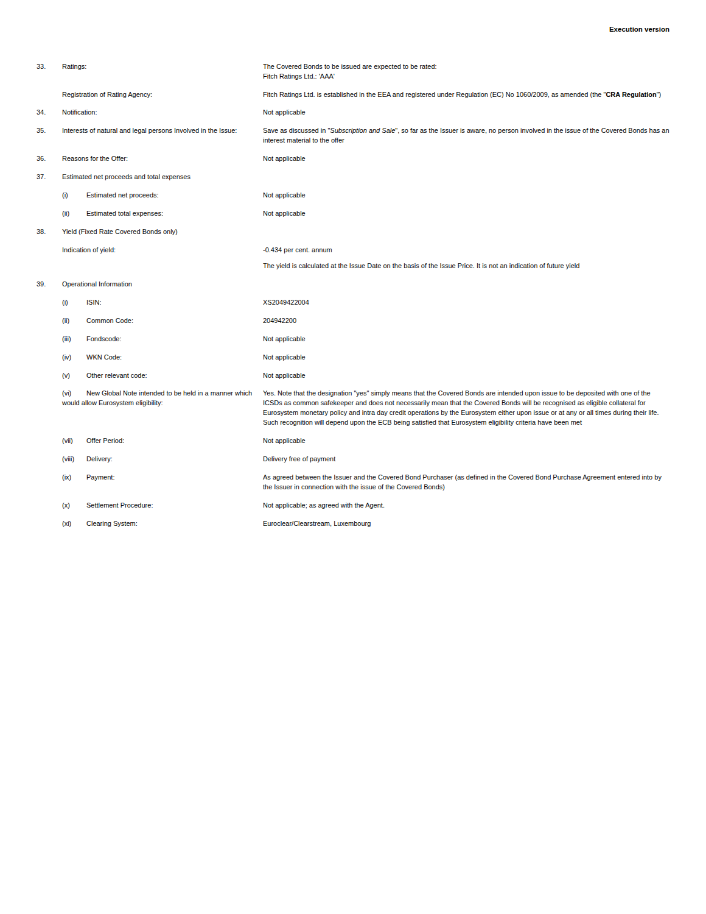Execution version
| 33. | Ratings: | The Covered Bonds to be issued are expected to be rated: Fitch Ratings Ltd.: 'AAA' |
| | Registration of Rating Agency: | Fitch Ratings Ltd. is established in the EEA and registered under Regulation (EC) No 1060/2009, as amended (the " CRA Regulation ") |
| 34. | Notification: | Not applicable |
| 35. | Interests of natural and legal persons Involved in the Issue: | Save as discussed in " Subscription and Sale ", so far as the Issuer is aware, no person involved in the issue of the Covered Bonds has an interest material to the offer |
| 36. | Reasons for the Offer: | Not applicable |
| 37. | Estimated net proceeds and total expenses | |
| | (i) Estimated net proceeds: | Not applicable |
| | (ii) Estimated total expenses: | Not applicable |
| 38. | Yield (Fixed Rate Covered Bonds only) | |
| | Indication of yield: | -0.434 per cent. annum The yield is calculated at the Issue Date on the basis of the Issue Price. It is not an indication of future yield |
| 39. | Operational Information | |
| | (i) ISIN: | XS2049422004 |
| | (ii) Common Code: | 204942200 |
| | (iii) Fondscode: | Not applicable |
| | (iv) WKN Code: | Not applicable |
| | (v) Other relevant code: | Not applicable |
| | (vi) New Global Note intended to be held in a manner which would allow Eurosystem eligibility: | Yes. Note that the designation "yes" simply means that the Covered Bonds are intended upon issue to be deposited with one of the ICSDs as common safekeeper and does not necessarily mean that the Covered Bonds will be recognised as eligible collateral for Eurosystem monetary policy and intra day credit operations by the Eurosystem either upon issue or at any or all times during their life. Such recognition will depend upon the ECB being satisfied that Eurosystem eligibility criteria have been met |
| | (vii) Offer Period: | Not applicable |
| | (viii) Delivery: | Delivery free of payment |
| | (ix) Payment: | As agreed between the Issuer and the Covered Bond Purchaser (as defined in the Covered Bond Purchase Agreement entered into by the Issuer in connection with the issue of the Covered Bonds) |
| | (x) Settlement Procedure: | Not applicable; as agreed with the Agent. |
| | (xi) Clearing System: | Euroclear/Clearstream, Luxembourg |